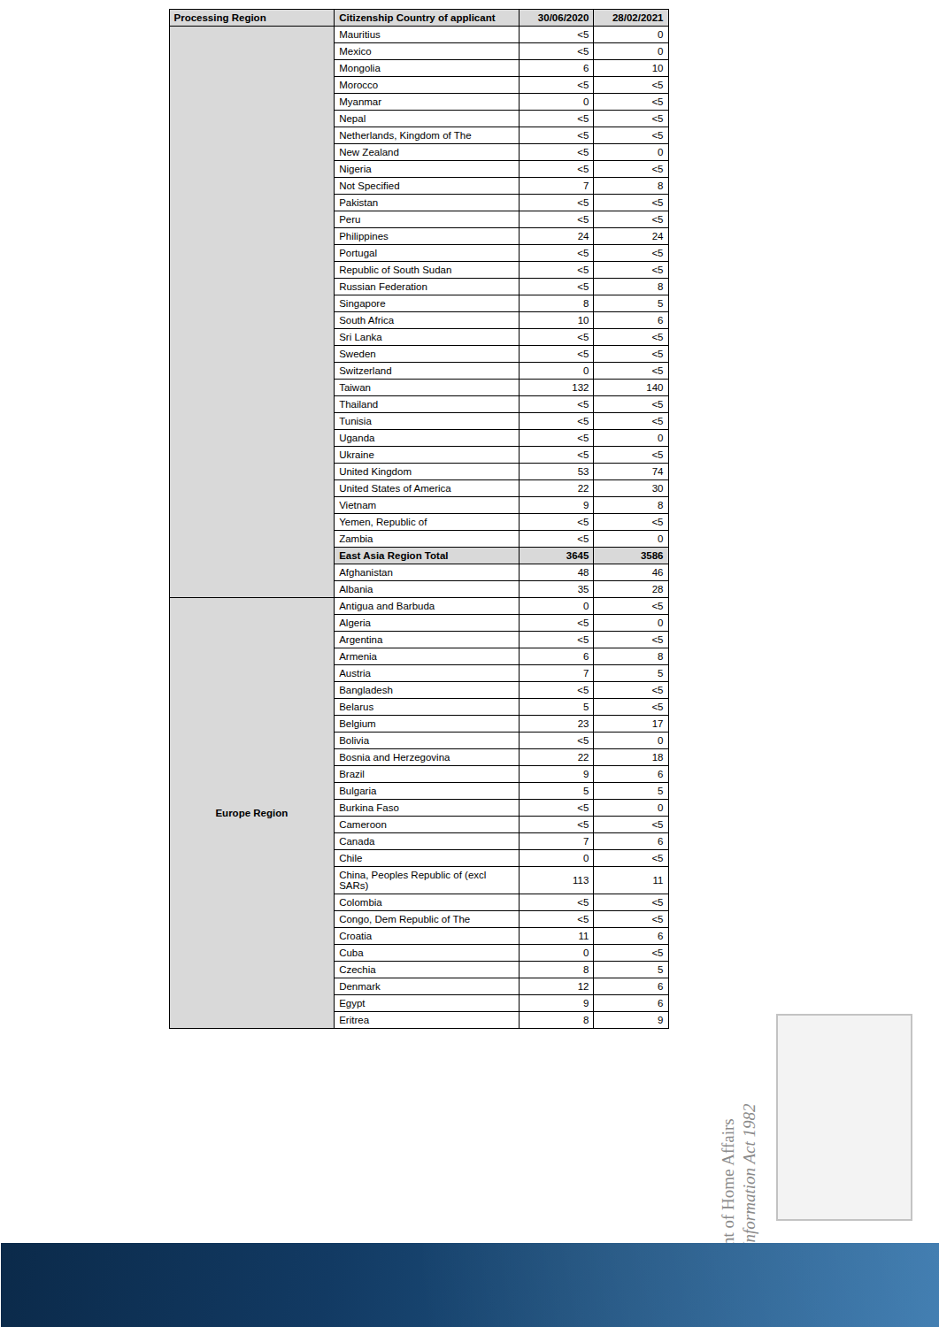| Processing Region | Citizenship Country of applicant | 30/06/2020 | 28/02/2021 |
| --- | --- | --- | --- |
| | Mauritius | <5 | 0 |
| Mexico | <5 | 0 |
| Mongolia | 6 | 10 |
| Morocco | <5 | <5 |
| Myanmar | 0 | <5 |
| Nepal | <5 | <5 |
| Netherlands, Kingdom of The | <5 | <5 |
| New Zealand | <5 | 0 |
| Nigeria | <5 | <5 |
| Not Specified | 7 | 8 |
| Pakistan | <5 | <5 |
| Peru | <5 | <5 |
| Philippines | 24 | 24 |
| Portugal | <5 | <5 |
| Republic of South Sudan | <5 | <5 |
| Russian Federation | <5 | 8 |
| Singapore | 8 | 5 |
| South Africa | 10 | 6 |
| Sri Lanka | <5 | <5 |
| Sweden | <5 | <5 |
| Switzerland | 0 | <5 |
| Taiwan | 132 | 140 |
| Thailand | <5 | <5 |
| Tunisia | <5 | <5 |
| Uganda | <5 | 0 |
| Ukraine | <5 | <5 |
| United Kingdom | 53 | 74 |
| United States of America | 22 | 30 |
| Vietnam | 9 | 8 |
| Yemen, Republic of | <5 | <5 |
| Zambia | <5 | 0 |
| East Asia Region Total | 3645 | 3586 |
| Afghanistan | 48 | 46 |
| Albania | 35 | 28 |
| Europe Region | Antigua and Barbuda | 0 | <5 |
| Algeria | <5 | 0 |
| Argentina | <5 | <5 |
| Armenia | 6 | 8 |
| Austria | 7 | 5 |
| Bangladesh | <5 | <5 |
| Belarus | 5 | <5 |
| Belgium | 23 | 17 |
| Bolivia | <5 | 0 |
| Bosnia and Herzegovina | 22 | 18 |
| Brazil | 9 | 6 |
| Bulgaria | 5 | 5 |
| Burkina Faso | <5 | 0 |
| Cameroon | <5 | <5 |
| Canada | 7 | 6 |
| Chile | 0 | <5 |
| China, Peoples Republic of (excl SARs) | 113 | 11 |
| Colombia | <5 | <5 |
| Congo, Dem Republic of The | <5 | <5 |
| Croatia | 11 | 6 |
| Cuba | 0 | <5 |
| Czechia | 8 | 5 |
| Denmark | 12 | 6 |
| Egypt | 9 | 6 |
| Eritrea | 8 | 9 |
Released by Department of Home Affairs
under the Freedom of Information Act 1982